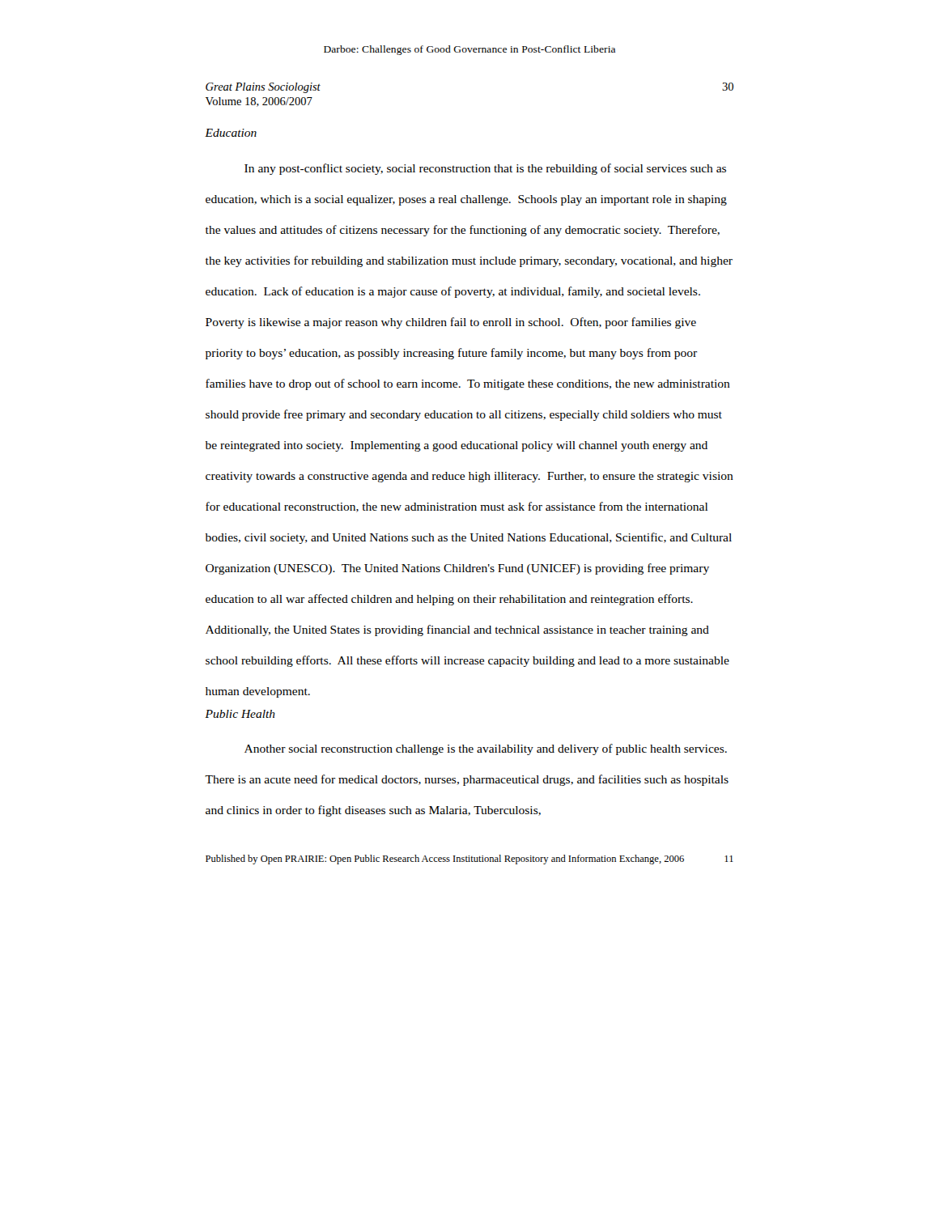Darboe: Challenges of Good Governance in Post-Conflict Liberia
30
Great Plains Sociologist
Volume 18, 2006/2007
Education
In any post-conflict society, social reconstruction that is the rebuilding of social services such as education, which is a social equalizer, poses a real challenge. Schools play an important role in shaping the values and attitudes of citizens necessary for the functioning of any democratic society. Therefore, the key activities for rebuilding and stabilization must include primary, secondary, vocational, and higher education. Lack of education is a major cause of poverty, at individual, family, and societal levels. Poverty is likewise a major reason why children fail to enroll in school. Often, poor families give priority to boys’ education, as possibly increasing future family income, but many boys from poor families have to drop out of school to earn income. To mitigate these conditions, the new administration should provide free primary and secondary education to all citizens, especially child soldiers who must be reintegrated into society. Implementing a good educational policy will channel youth energy and creativity towards a constructive agenda and reduce high illiteracy. Further, to ensure the strategic vision for educational reconstruction, the new administration must ask for assistance from the international bodies, civil society, and United Nations such as the United Nations Educational, Scientific, and Cultural Organization (UNESCO). The United Nations Children's Fund (UNICEF) is providing free primary education to all war affected children and helping on their rehabilitation and reintegration efforts. Additionally, the United States is providing financial and technical assistance in teacher training and school rebuilding efforts. All these efforts will increase capacity building and lead to a more sustainable human development.
Public Health
Another social reconstruction challenge is the availability and delivery of public health services. There is an acute need for medical doctors, nurses, pharmaceutical drugs, and facilities such as hospitals and clinics in order to fight diseases such as Malaria, Tuberculosis,
Published by Open PRAIRIE: Open Public Research Access Institutional Repository and Information Exchange, 2006
11